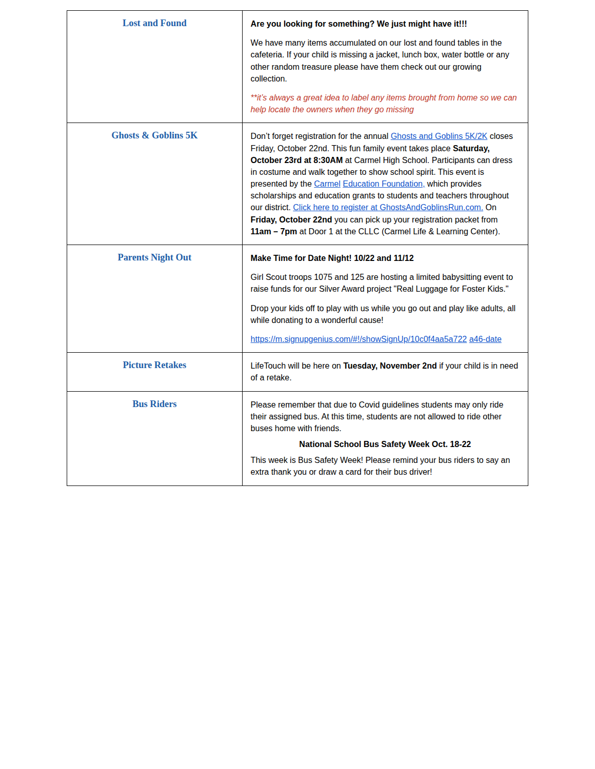| Lost and Found | Are you looking for something? We just might have it!!! We have many items accumulated on our lost and found tables in the cafeteria. If your child is missing a jacket, lunch box, water bottle or any other random treasure please have them check out our growing collection. **it’s always a great idea to label any items brought from home so we can help locate the owners when they go missing |
| Ghosts & Goblins 5K | Don’t forget registration for the annual Ghosts and Goblins 5K/2K closes Friday, October 22nd. This fun family event takes place Saturday, October 23rd at 8:30AM at Carmel High School. Participants can dress in costume and walk together to show school spirit. This event is presented by the Carmel Education Foundation, which provides scholarships and education grants to students and teachers throughout our district. Click here to register at GhostsAndGoblinsRun.com. On Friday, October 22nd you can pick up your registration packet from 11am – 7pm at Door 1 at the CLLC (Carmel Life & Learning Center). |
| Parents Night Out | Make Time for Date Night! 10/22 and 11/12 Girl Scout troops 1075 and 125 are hosting a limited babysitting event to raise funds for our Silver Award project "Real Luggage for Foster Kids." Drop your kids off to play with us while you go out and play like adults, all while donating to a wonderful cause! https://m.signupgenius.com/#!/showSignUp/10c0f4aa5a722 a46-date |
| Picture Retakes | LifeTouch will be here on Tuesday, November 2nd if your child is in need of a retake. |
| Bus Riders | Please remember that due to Covid guidelines students may only ride their assigned bus. At this time, students are not allowed to ride other buses home with friends. National School Bus Safety Week Oct. 18-22 This week is Bus Safety Week! Please remind your bus riders to say an extra thank you or draw a card for their bus driver! |